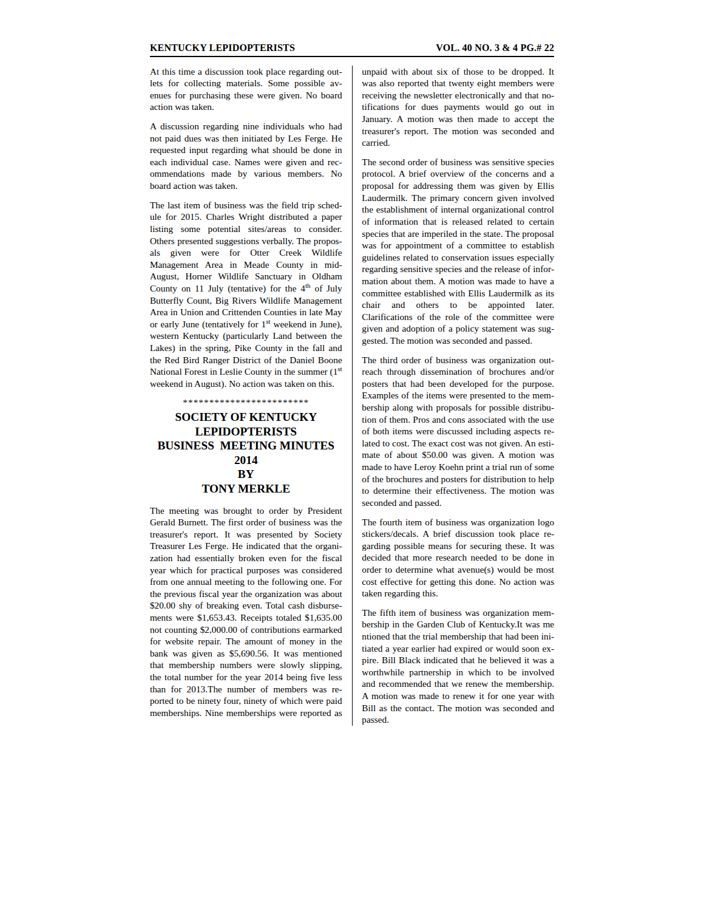KENTUCKY LEPIDOPTERISTS
VOL. 40 NO. 3 & 4 PG.# 22
At this time a discussion took place regarding outlets for collecting materials. Some possible avenues for purchasing these were given. No board action was taken.
A discussion regarding nine individuals who had not paid dues was then initiated by Les Ferge. He requested input regarding what should be done in each individual case. Names were given and recommendations made by various members. No board action was taken.
The last item of business was the field trip schedule for 2015. Charles Wright distributed a paper listing some potential sites/areas to consider. Others presented suggestions verbally. The proposals given were for Otter Creek Wildlife Management Area in Meade County in mid-August, Horner Wildlife Sanctuary in Oldham County on 11 July (tentative) for the 4th of July Butterfly Count, Big Rivers Wildlife Management Area in Union and Crittenden Counties in late May or early June (tentatively for 1st weekend in June), western Kentucky (particularly Land between the Lakes) in the spring, Pike County in the fall and the Red Bird Ranger District of the Daniel Boone National Forest in Leslie County in the summer (1st weekend in August). No action was taken on this.
************************
Society of Kentucky Lepidopterists
Business Meeting Minutes
2014
by
Tony Merkle
The meeting was brought to order by President Gerald Burnett. The first order of business was the treasurer's report. It was presented by Society Treasurer Les Ferge. He indicated that the organization had essentially broken even for the fiscal year which for practical purposes was considered from one annual meeting to the following one. For the previous fiscal year the organization was about $20.00 shy of breaking even. Total cash disbursements were $1,653.43. Receipts totaled $1,635.00 not counting $2,000.00 of contributions earmarked for website repair. The amount of money in the bank was given as $5,690.56. It was mentioned that membership numbers were slowly slipping, the total number for the year 2014 being five less than for 2013.The number of members was reported to be ninety four, ninety of which were paid memberships. Nine memberships were reported as unpaid with about six of those to be dropped. It was also reported that twenty eight members were receiving the newsletter electronically and that notifications for dues payments would go out in January. A motion was then made to accept the treasurer's report. The motion was seconded and carried.
The second order of business was sensitive species protocol. A brief overview of the concerns and a proposal for addressing them was given by Ellis Laudermilk. The primary concern given involved the establishment of internal organizational control of information that is released related to certain species that are imperiled in the state. The proposal was for appointment of a committee to establish guidelines related to conservation issues especially regarding sensitive species and the release of information about them. A motion was made to have a committee established with Ellis Laudermilk as its chair and others to be appointed later. Clarifications of the role of the committee were given and adoption of a policy statement was suggested. The motion was seconded and passed.
The third order of business was organization outreach through dissemination of brochures and/or posters that had been developed for the purpose. Examples of the items were presented to the membership along with proposals for possible distribution of them. Pros and cons associated with the use of both items were discussed including aspects related to cost. The exact cost was not given. An estimate of about $50.00 was given. A motion was made to have Leroy Koehn print a trial run of some of the brochures and posters for distribution to help to determine their effectiveness. The motion was seconded and passed.
The fourth item of business was organization logo stickers/decals. A brief discussion took place regarding possible means for securing these. It was decided that more research needed to be done in order to determine what avenue(s) would be most cost effective for getting this done. No action was taken regarding this.
The fifth item of business was organization membership in the Garden Club of Kentucky.It was me ntioned that the trial membership that had been initiated a year earlier had expired or would soon expire. Bill Black indicated that he believed it was a worthwhile partnership in which to be involved and recommended that we renew the membership. A motion was made to renew it for one year with Bill as the contact. The motion was seconded and passed.